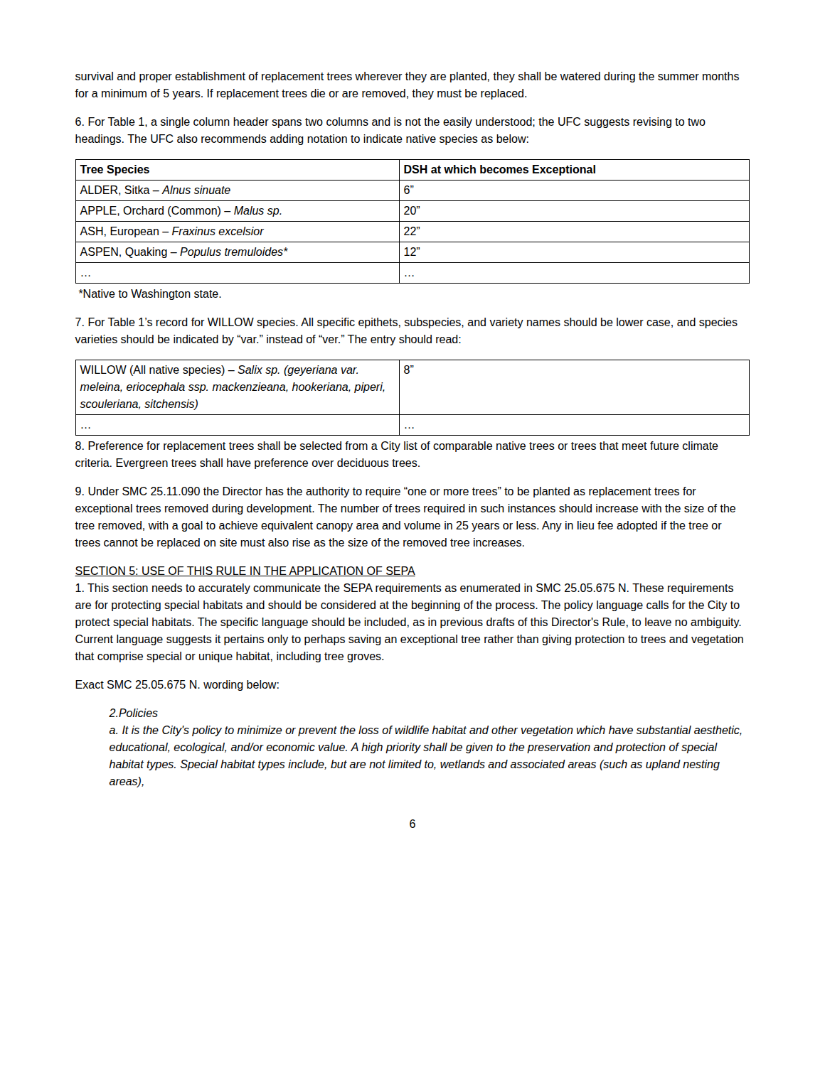survival and proper establishment of replacement trees wherever they are planted, they shall be watered during the summer months for a minimum of 5 years. If replacement trees die or are removed, they must be replaced.
6. For Table 1, a single column header spans two columns and is not the easily understood; the UFC suggests revising to two headings. The UFC also recommends adding notation to indicate native species as below:
| Tree Species | DSH at which becomes Exceptional |
| --- | --- |
| ALDER, Sitka – Alnus sinuate | 6” |
| APPLE, Orchard (Common) – Malus sp. | 20” |
| ASH, European – Fraxinus excelsior | 22” |
| ASPEN, Quaking – Populus tremuloides* | 12” |
| … | … |
*Native to Washington state.
7. For Table 1’s record for WILLOW species. All specific epithets, subspecies, and variety names should be lower case, and species varieties should be indicated by “var.” instead of “ver.” The entry should read:
| WILLOW (All native species) – Salix sp. (geyeriana var. meleina, eriocephala ssp. mackenzieana, hookeriana, piperi, scouleriana, sitchensis) | 8” |
| … | … |
8. Preference for replacement trees shall be selected from a City list of comparable native trees or trees that meet future climate criteria. Evergreen trees shall have preference over deciduous trees.
9. Under SMC 25.11.090 the Director has the authority to require “one or more trees” to be planted as replacement trees for exceptional trees removed during development. The number of trees required in such instances should increase with the size of the tree removed, with a goal to achieve equivalent canopy area and volume in 25 years or less. Any in lieu fee adopted if the tree or trees cannot be replaced on site must also rise as the size of the removed tree increases.
SECTION 5: USE OF THIS RULE IN THE APPLICATION OF SEPA
1. This section needs to accurately communicate the SEPA requirements as enumerated in SMC 25.05.675 N. These requirements are for protecting special habitats and should be considered at the beginning of the process. The policy language calls for the City to protect special habitats. The specific language should be included, as in previous drafts of this Director's Rule, to leave no ambiguity. Current language suggests it pertains only to perhaps saving an exceptional tree rather than giving protection to trees and vegetation that comprise special or unique habitat, including tree groves.
Exact SMC 25.05.675 N. wording below:
2.Policies
a. It is the City's policy to minimize or prevent the loss of wildlife habitat and other vegetation which have substantial aesthetic, educational, ecological, and/or economic value. A high priority shall be given to the preservation and protection of special habitat types. Special habitat types include, but are not limited to, wetlands and associated areas (such as upland nesting areas),
6